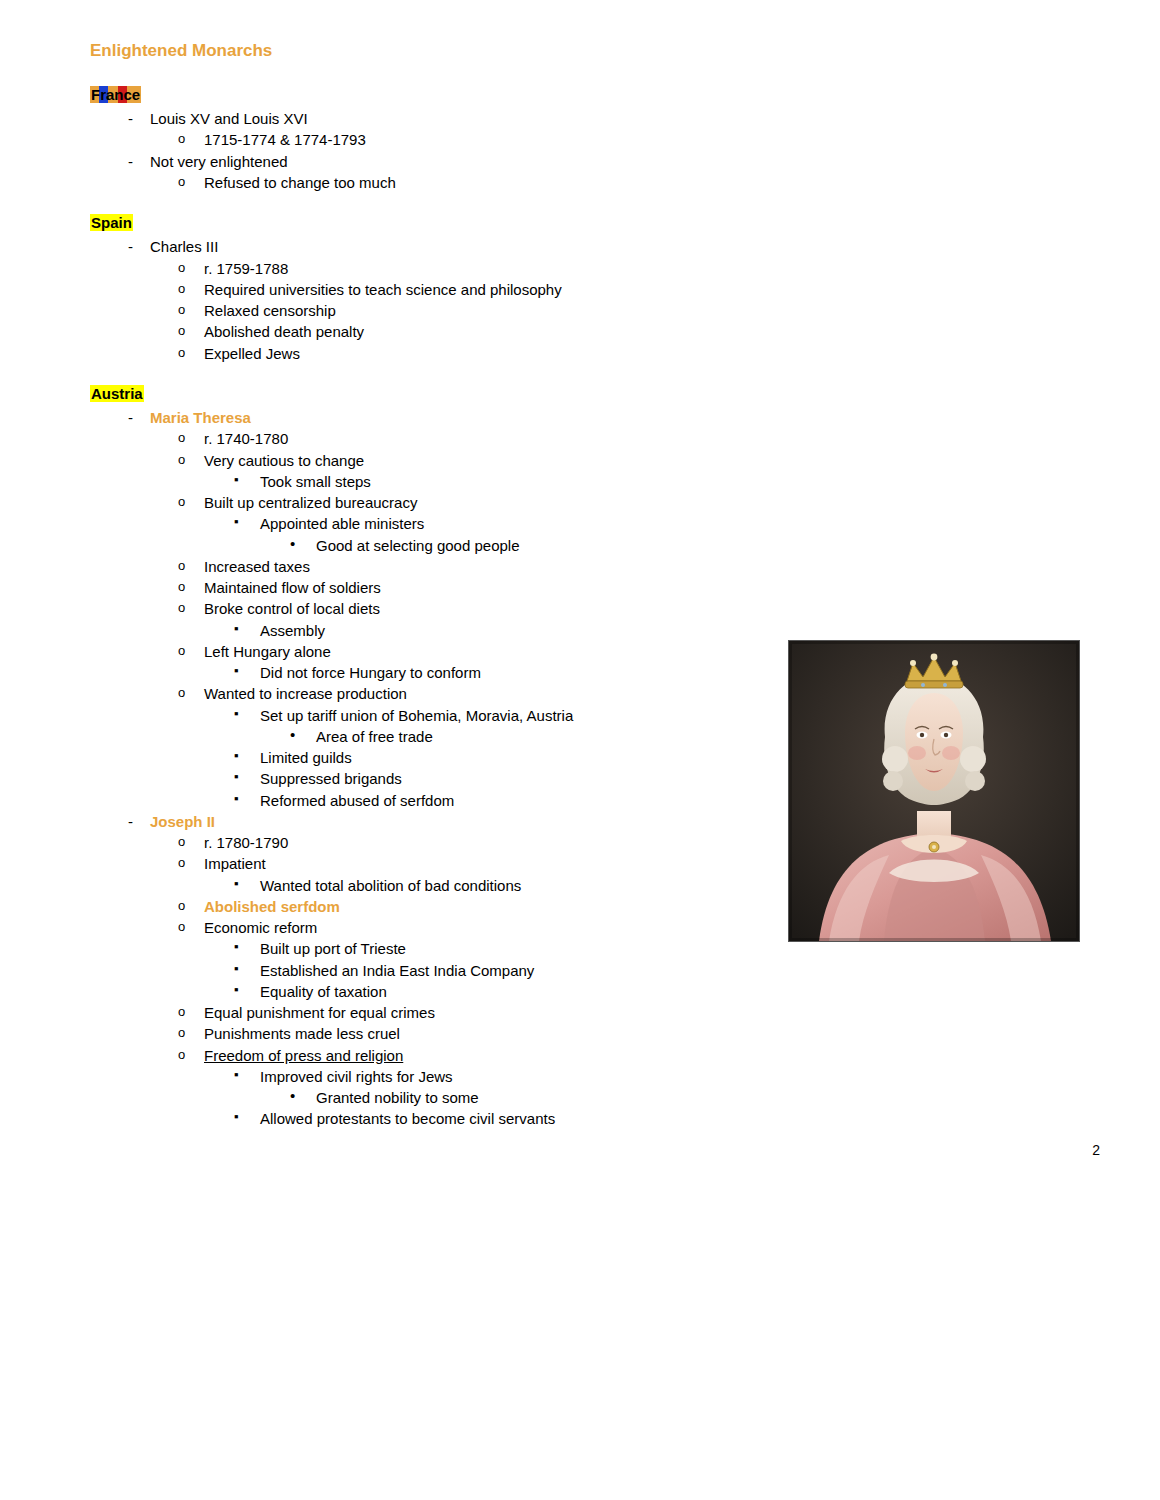Enlightened Monarchs
France
Louis XV and Louis XVI
1715-1774 & 1774-1793
Not very enlightened
Refused to change too much
Spain
Charles III
r. 1759-1788
Required universities to teach science and philosophy
Relaxed censorship
Abolished death penalty
Expelled Jews
Austria
Maria Theresa
r. 1740-1780
Very cautious to change
Took small steps
Built up centralized bureaucracy
Appointed able ministers
Good at selecting good people
Increased taxes
Maintained flow of soldiers
Broke control of local diets
Assembly
Left Hungary alone
Did not force Hungary to conform
Wanted to increase production
Set up tariff union of Bohemia, Moravia, Austria
Area of free trade
Limited guilds
Suppressed brigands
Reformed abused of serfdom
Joseph II
r. 1780-1790
Impatient
Wanted total abolition of bad conditions
Abolished serfdom
Economic reform
Built up port of Trieste
Established an India East India Company
Equality of taxation
Equal punishment for equal crimes
Punishments made less cruel
Freedom of press and religion
Improved civil rights for Jews
Granted nobility to some
Allowed protestants to become civil servants
2